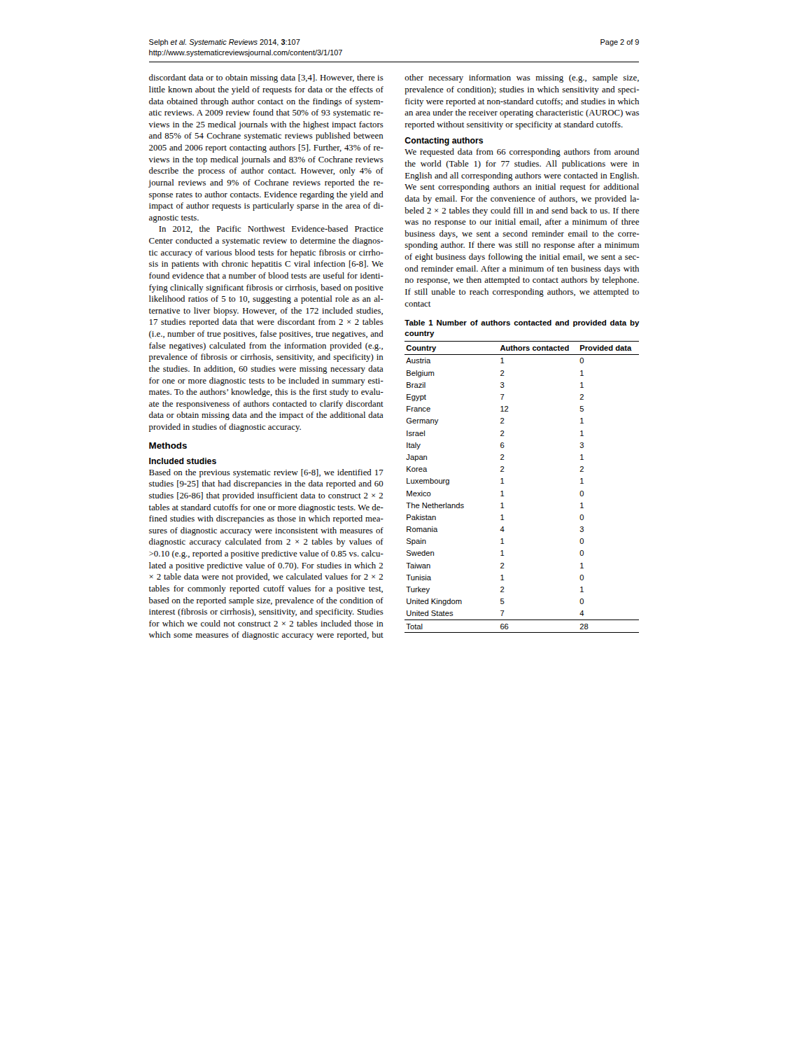Selph et al. Systematic Reviews 2014, 3:107
http://www.systematicreviewsjournal.com/content/3/1/107
Page 2 of 9
discordant data or to obtain missing data [3,4]. However, there is little known about the yield of requests for data or the effects of data obtained through author contact on the findings of systematic reviews. A 2009 review found that 50% of 93 systematic reviews in the 25 medical journals with the highest impact factors and 85% of 54 Cochrane systematic reviews published between 2005 and 2006 report contacting authors [5]. Further, 43% of reviews in the top medical journals and 83% of Cochrane reviews describe the process of author contact. However, only 4% of journal reviews and 9% of Cochrane reviews reported the response rates to author contacts. Evidence regarding the yield and impact of author requests is particularly sparse in the area of diagnostic tests.
In 2012, the Pacific Northwest Evidence-based Practice Center conducted a systematic review to determine the diagnostic accuracy of various blood tests for hepatic fibrosis or cirrhosis in patients with chronic hepatitis C viral infection [6-8]. We found evidence that a number of blood tests are useful for identifying clinically significant fibrosis or cirrhosis, based on positive likelihood ratios of 5 to 10, suggesting a potential role as an alternative to liver biopsy. However, of the 172 included studies, 17 studies reported data that were discordant from 2 × 2 tables (i.e., number of true positives, false positives, true negatives, and false negatives) calculated from the information provided (e.g., prevalence of fibrosis or cirrhosis, sensitivity, and specificity) in the studies. In addition, 60 studies were missing necessary data for one or more diagnostic tests to be included in summary estimates. To the authors’ knowledge, this is the first study to evaluate the responsiveness of authors contacted to clarify discordant data or obtain missing data and the impact of the additional data provided in studies of diagnostic accuracy.
Methods
Included studies
Based on the previous systematic review [6-8], we identified 17 studies [9-25] that had discrepancies in the data reported and 60 studies [26-86] that provided insufficient data to construct 2 × 2 tables at standard cutoffs for one or more diagnostic tests. We defined studies with discrepancies as those in which reported measures of diagnostic accuracy were inconsistent with measures of diagnostic accuracy calculated from 2 × 2 tables by values of >0.10 (e.g., reported a positive predictive value of 0.85 vs. calculated a positive predictive value of 0.70). For studies in which 2 × 2 table data were not provided, we calculated values for 2 × 2 tables for commonly reported cutoff values for a positive test, based on the reported sample size, prevalence of the condition of interest (fibrosis or cirrhosis), sensitivity, and specificity. Studies for which we could not construct 2 × 2 tables included those in which some measures of diagnostic accuracy were reported, but other necessary information was missing (e.g., sample size, prevalence of condition); studies in which sensitivity and specificity were reported at non-standard cutoffs; and studies in which an area under the receiver operating characteristic (AUROC) was reported without sensitivity or specificity at standard cutoffs.
Contacting authors
We requested data from 66 corresponding authors from around the world (Table 1) for 77 studies. All publications were in English and all corresponding authors were contacted in English. We sent corresponding authors an initial request for additional data by email. For the convenience of authors, we provided labeled 2 × 2 tables they could fill in and send back to us. If there was no response to our initial email, after a minimum of three business days, we sent a second reminder email to the corresponding author. If there was still no response after a minimum of eight business days following the initial email, we sent a second reminder email. After a minimum of ten business days with no response, we then attempted to contact authors by telephone. If still unable to reach corresponding authors, we attempted to contact
Table 1 Number of authors contacted and provided data by country
| Country | Authors contacted | Provided data |
| --- | --- | --- |
| Austria | 1 | 0 |
| Belgium | 2 | 1 |
| Brazil | 3 | 1 |
| Egypt | 7 | 2 |
| France | 12 | 5 |
| Germany | 2 | 1 |
| Israel | 2 | 1 |
| Italy | 6 | 3 |
| Japan | 2 | 1 |
| Korea | 2 | 2 |
| Luxembourg | 1 | 1 |
| Mexico | 1 | 0 |
| The Netherlands | 1 | 1 |
| Pakistan | 1 | 0 |
| Romania | 4 | 3 |
| Spain | 1 | 0 |
| Sweden | 1 | 0 |
| Taiwan | 2 | 1 |
| Tunisia | 1 | 0 |
| Turkey | 2 | 1 |
| United Kingdom | 5 | 0 |
| United States | 7 | 4 |
| Total | 66 | 28 |